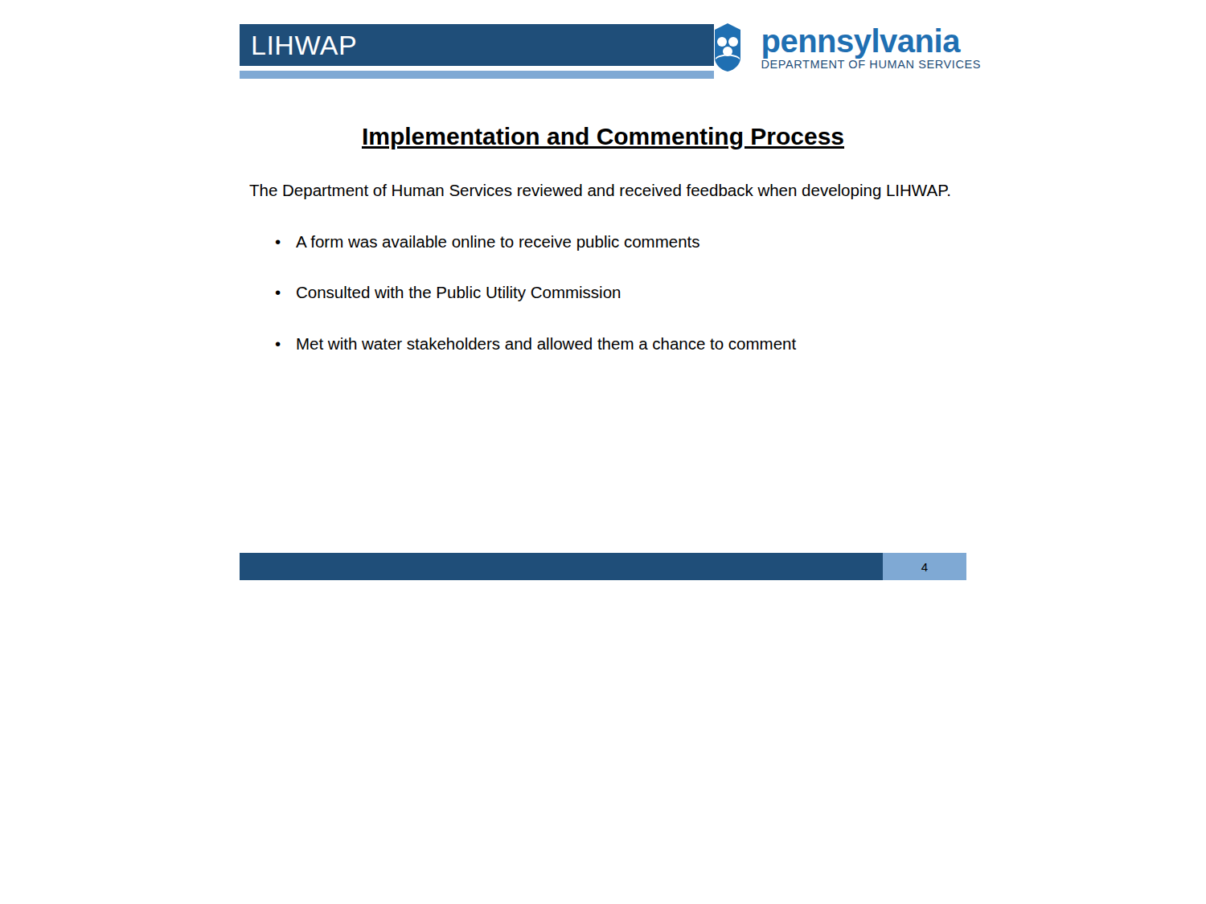LIHWAP
pennsylvania DEPARTMENT OF HUMAN SERVICES
Implementation and Commenting Process
The Department of Human Services reviewed and received feedback when developing LIHWAP.
A form was available online to receive public comments
Consulted with the Public Utility Commission
Met with water stakeholders and allowed them a chance to comment
4